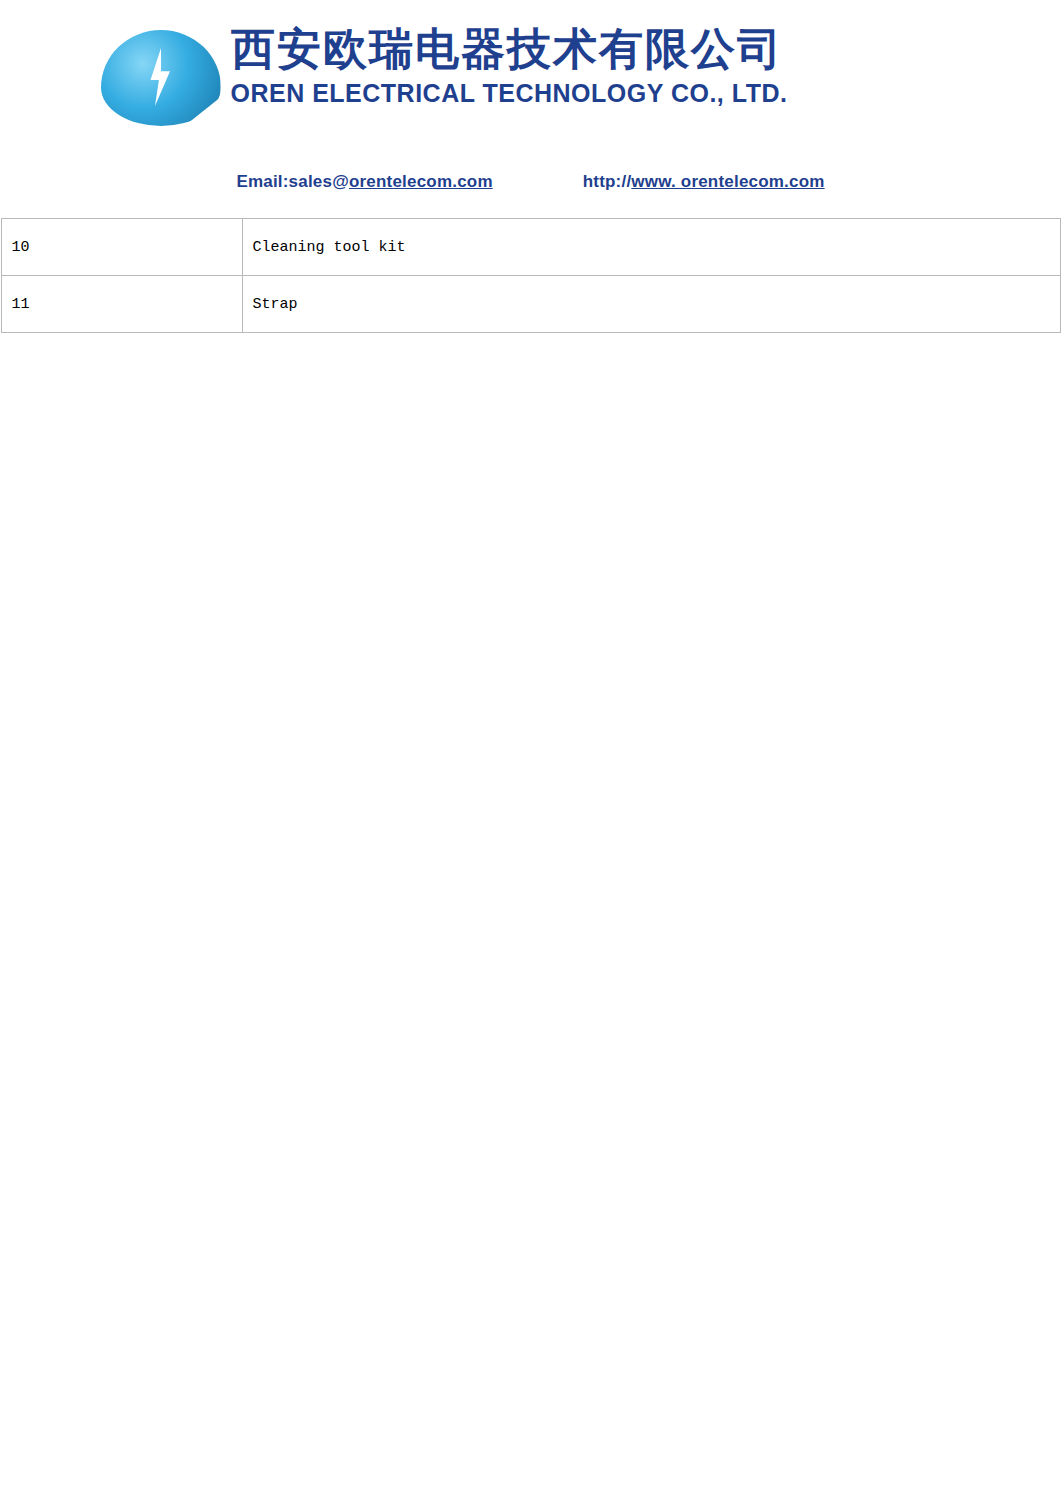西安欧瑞电器技术有限公司
OREN ELECTRICAL TECHNOLOGY CO., LTD.
Email:sales@orentelecom.com http://www. orentelecom.com
| 10 | Cleaning tool kit |
| 11 | Strap |